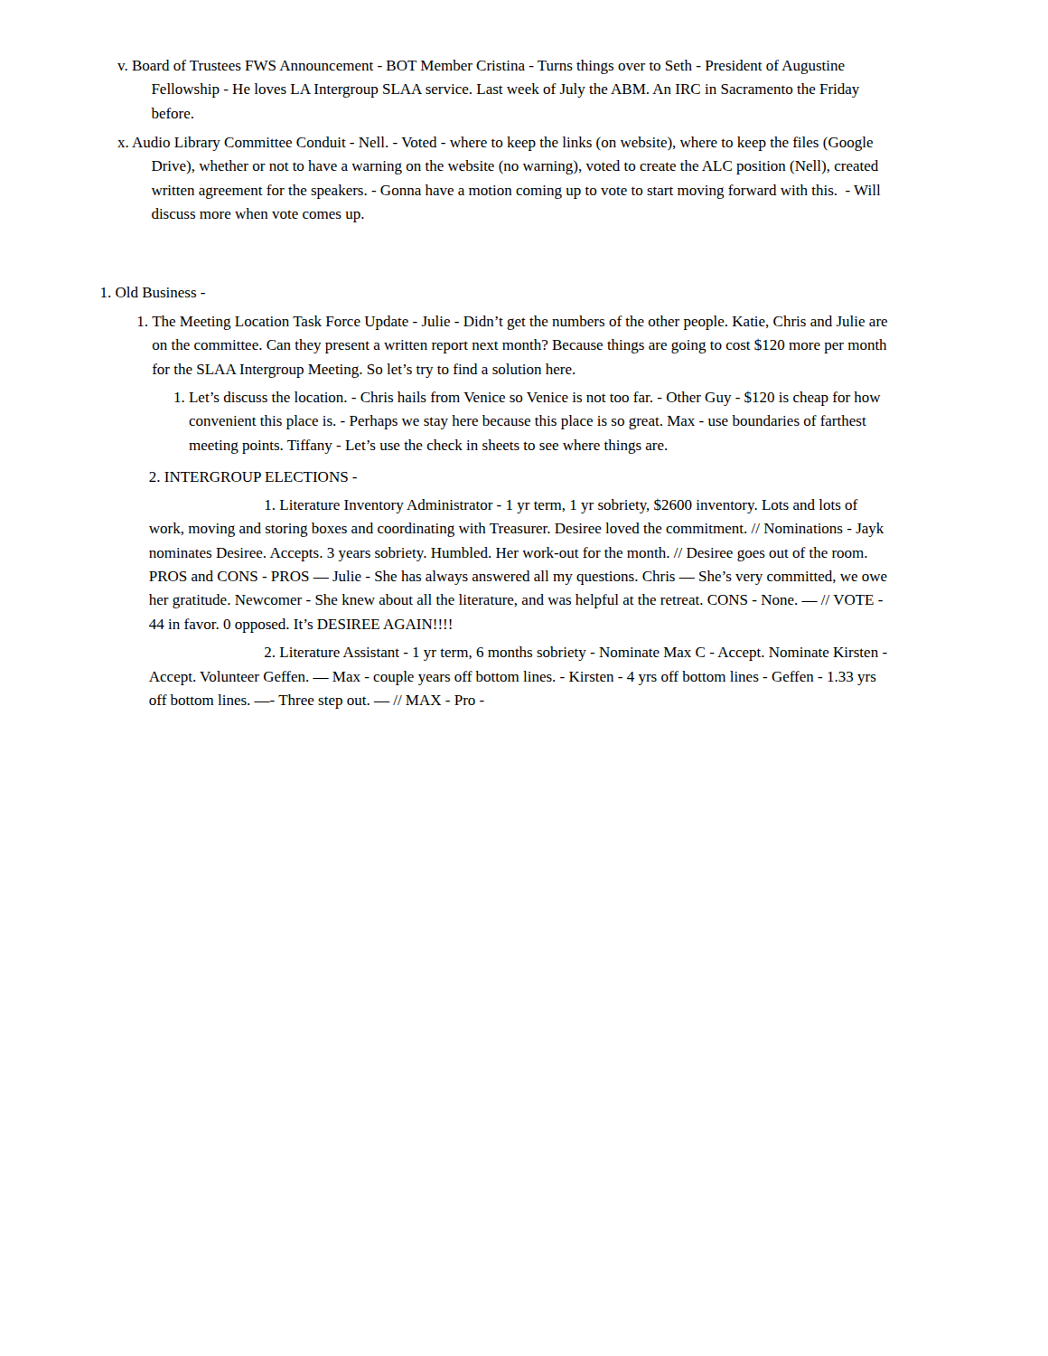v. Board of Trustees FWS Announcement - BOT Member Cristina - Turns things over to Seth - President of Augustine Fellowship - He loves LA Intergroup SLAA service. Last week of July the ABM. An IRC in Sacramento the Friday before.
x. Audio Library Committee Conduit - Nell. - Voted - where to keep the links (on website), where to keep the files (Google Drive), whether or not to have a warning on the website (no warning), voted to create the ALC position (Nell), created written agreement for the speakers. - Gonna have a motion coming up to vote to start moving forward with this. - Will discuss more when vote comes up.
Old Business -
The Meeting Location Task Force Update - Julie - Didn’t get the numbers of the other people. Katie, Chris and Julie are on the committee. Can they present a written report next month? Because things are going to cost $120 more per month for the SLAA Intergroup Meeting. So let’s try to find a solution here.
Let’s discuss the location. - Chris hails from Venice so Venice is not too far. - Other Guy - $120 is cheap for how convenient this place is. - Perhaps we stay here because this place is so great. Max - use boundaries of farthest meeting points. Tiffany - Let’s use the check in sheets to see where things are.
2. INTERGROUP ELECTIONS -
1. Literature Inventory Administrator - 1 yr term, 1 yr sobriety, $2600 inventory. Lots and lots of work, moving and storing boxes and coordinating with Treasurer. Desiree loved the commitment. // Nominations - Jayk nominates Desiree. Accepts. 3 years sobriety. Humbled. Her work-out for the month. // Desiree goes out of the room. PROS and CONS - PROS — Julie - She has always answered all my questions. Chris — She’s very committed, we owe her gratitude. Newcomer - She knew about all the literature, and was helpful at the retreat. CONS - None. — // VOTE - 44 in favor. 0 opposed. It’s DESIREE AGAIN!!!!
2. Literature Assistant - 1 yr term, 6 months sobriety - Nominate Max C - Accept. Nominate Kirsten - Accept. Volunteer Geffen. — Max - couple years off bottom lines. - Kirsten - 4 yrs off bottom lines - Geffen - 1.33 yrs off bottom lines. —- Three step out. — // MAX - Pro -